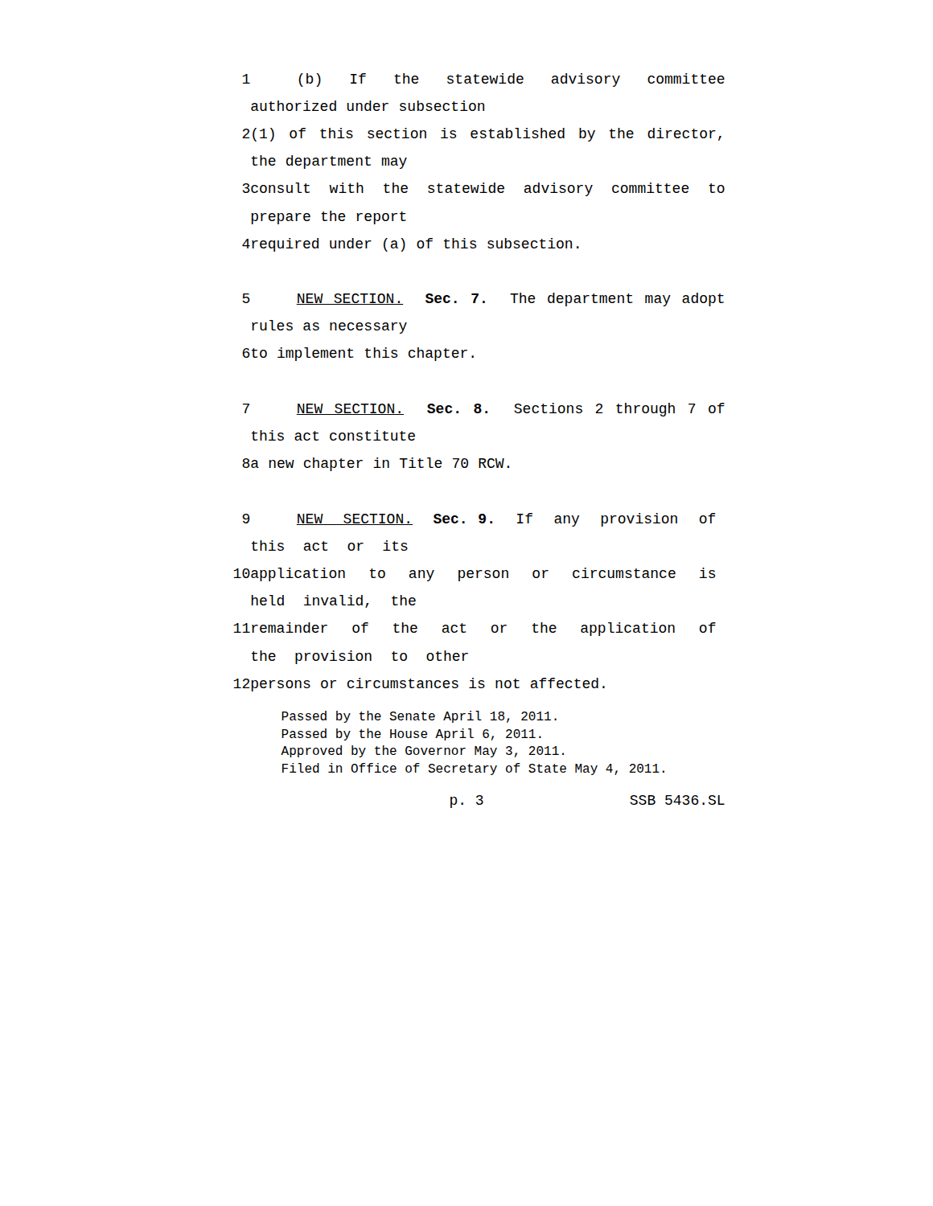| 1 | (b) If the statewide advisory committee authorized under subsection |
| 2 | (1) of this section is established by the director, the department may |
| 3 | consult with the statewide advisory committee to prepare the report |
| 4 | required under (a) of this subsection. |
| 5 | NEW SECTION. Sec. 7. The department may adopt rules as necessary |
| 6 | to implement this chapter. |
| 7 | NEW SECTION. Sec. 8. Sections 2 through 7 of this act constitute |
| 8 | a new chapter in Title 70 RCW. |
| 9 | NEW SECTION. Sec. 9. If any provision of this act or its |
| 10 | application to any person or circumstance is held invalid, the |
| 11 | remainder of the act or the application of the provision to other |
| 12 | persons or circumstances is not affected. |
Passed by the Senate April 18, 2011. Passed by the House April 6, 2011. Approved by the Governor May 3, 2011. Filed in Office of Secretary of State May 4, 2011.
p. 3
SSB 5436.SL